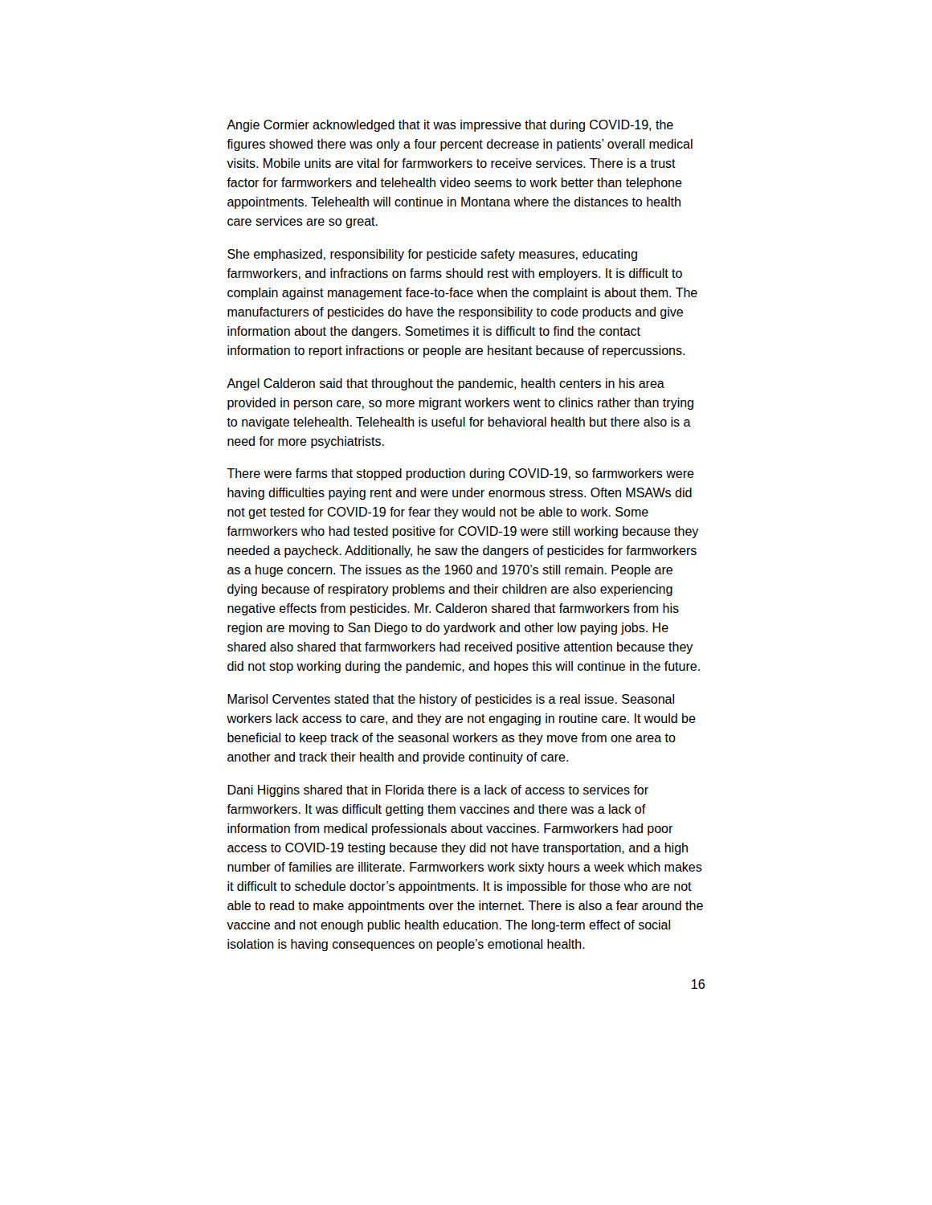Angie Cormier acknowledged that it was impressive that during COVID-19, the figures showed there was only a four percent decrease in patients’ overall medical visits. Mobile units are vital for farmworkers to receive services. There is a trust factor for farmworkers and telehealth video seems to work better than telephone appointments. Telehealth will continue in Montana where the distances to health care services are so great.
She emphasized, responsibility for pesticide safety measures, educating farmworkers, and infractions on farms should rest with employers. It is difficult to complain against management face-to-face when the complaint is about them. The manufacturers of pesticides do have the responsibility to code products and give information about the dangers. Sometimes it is difficult to find the contact information to report infractions or people are hesitant because of repercussions.
Angel Calderon said that throughout the pandemic, health centers in his area provided in person care, so more migrant workers went to clinics rather than trying to navigate telehealth. Telehealth is useful for behavioral health but there also is a need for more psychiatrists.
There were farms that stopped production during COVID-19, so farmworkers were having difficulties paying rent and were under enormous stress. Often MSAWs did not get tested for COVID-19 for fear they would not be able to work. Some farmworkers who had tested positive for COVID-19 were still working because they needed a paycheck. Additionally, he saw the dangers of pesticides for farmworkers as a huge concern. The issues as the 1960 and 1970’s still remain. People are dying because of respiratory problems and their children are also experiencing negative effects from pesticides. Mr. Calderon shared that farmworkers from his region are moving to San Diego to do yardwork and other low paying jobs. He shared also shared that farmworkers had received positive attention because they did not stop working during the pandemic, and hopes this will continue in the future.
Marisol Cerventes stated that the history of pesticides is a real issue. Seasonal workers lack access to care, and they are not engaging in routine care. It would be beneficial to keep track of the seasonal workers as they move from one area to another and track their health and provide continuity of care.
Dani Higgins shared that in Florida there is a lack of access to services for farmworkers. It was difficult getting them vaccines and there was a lack of information from medical professionals about vaccines. Farmworkers had poor access to COVID-19 testing because they did not have transportation, and a high number of families are illiterate. Farmworkers work sixty hours a week which makes it difficult to schedule doctor’s appointments. It is impossible for those who are not able to read to make appointments over the internet. There is also a fear around the vaccine and not enough public health education. The long-term effect of social isolation is having consequences on people’s emotional health.
16